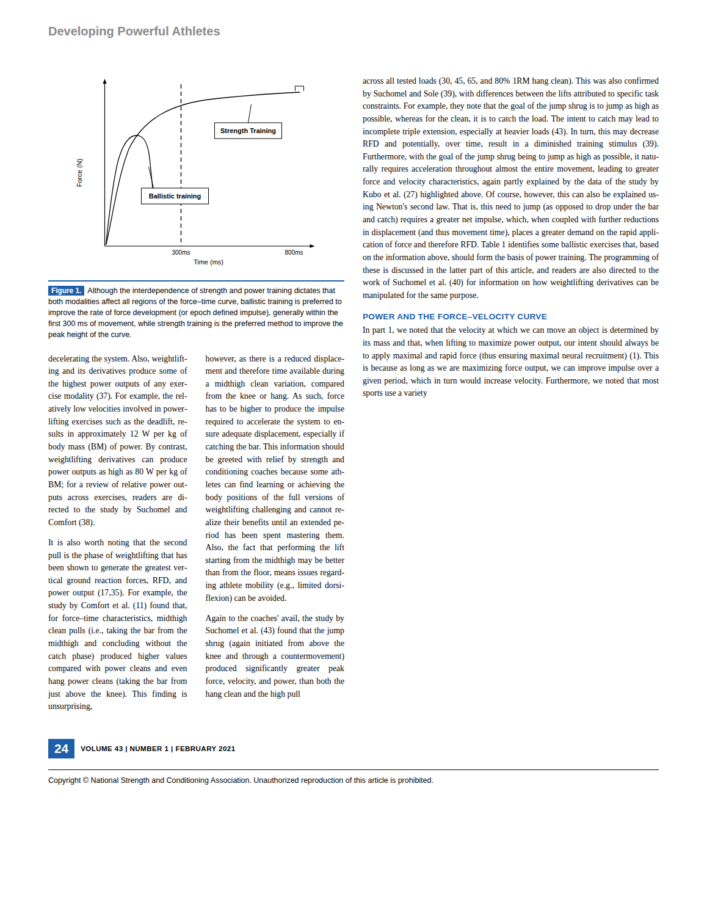Developing Powerful Athletes
Force (N) Time (ms) 300ms 800ms Strength Training Ballistic training
Figure 1. Although the interdependence of strength and power training dictates that both modalities affect all regions of the force–time curve, ballistic training is preferred to improve the rate of force development (or epoch defined impulse), generally within the first 300 ms of movement, while strength training is the preferred method to improve the peak height of the curve.
decelerating the system. Also, weightlifting and its derivatives produce some of the highest power outputs of any exercise modality (37). For example, the relatively low velocities involved in powerlifting exercises such as the deadlift, results in approximately 12 W per kg of body mass (BM) of power. By contrast, weightlifting derivatives can produce power outputs as high as 80 W per kg of BM; for a review of relative power outputs across exercises, readers are directed to the study by Suchomel and Comfort (38).
It is also worth noting that the second pull is the phase of weightlifting that has been shown to generate the greatest vertical ground reaction forces, RFD, and power output (17,35). For example, the study by Comfort et al. (11) found that, for force–time characteristics, midthigh clean pulls (i.e., taking the bar from the midthigh and concluding without the catch phase) produced higher values compared with power cleans and even hang power cleans (taking the bar from just above the knee). This finding is unsurprising,
however, as there is a reduced displacement and therefore time available during a midthigh clean variation, compared from the knee or hang. As such, force has to be higher to produce the impulse required to accelerate the system to ensure adequate displacement, especially if catching the bar. This information should be greeted with relief by strength and conditioning coaches because some athletes can find learning or achieving the body positions of the full versions of weightlifting challenging and cannot realize their benefits until an extended period has been spent mastering them. Also, the fact that performing the lift starting from the midthigh may be better than from the floor, means issues regarding athlete mobility (e.g., limited dorsiflexion) can be avoided.
Again to the coaches' avail, the study by Suchomel et al. (43) found that the jump shrug (again initiated from above the knee and through a countermovement) produced significantly greater peak force, velocity, and power, than both the hang clean and the high pull
across all tested loads (30, 45, 65, and 80% 1RM hang clean). This was also confirmed by Suchomel and Sole (39), with differences between the lifts attributed to specific task constraints. For example, they note that the goal of the jump shrug is to jump as high as possible, whereas for the clean, it is to catch the load. The intent to catch may lead to incomplete triple extension, especially at heavier loads (43). In turn, this may decrease RFD and potentially, over time, result in a diminished training stimulus (39). Furthermore, with the goal of the jump shrug being to jump as high as possible, it naturally requires acceleration throughout almost the entire movement, leading to greater force and velocity characteristics, again partly explained by the data of the study by Kubo et al. (27) highlighted above. Of course, however, this can also be explained using Newton's second law. That is, this need to jump (as opposed to drop under the bar and catch) requires a greater net impulse, which, when coupled with further reductions in displacement (and thus movement time), places a greater demand on the rapid application of force and therefore RFD. Table 1 identifies some ballistic exercises that, based on the information above, should form the basis of power training. The programming of these is discussed in the latter part of this article, and readers are also directed to the work of Suchomel et al. (40) for information on how weightlifting derivatives can be manipulated for the same purpose.
Power and the Force–Velocity Curve
In part 1, we noted that the velocity at which we can move an object is determined by its mass and that, when lifting to maximize power output, our intent should always be to apply maximal and rapid force (thus ensuring maximal neural recruitment) (1). This is because as long as we are maximizing force output, we can improve impulse over a given period, which in turn would increase velocity. Furthermore, we noted that most sports use a variety
24 VOLUME 43 | NUMBER 1 | FEBRUARY 2021
Copyright © National Strength and Conditioning Association. Unauthorized reproduction of this article is prohibited.